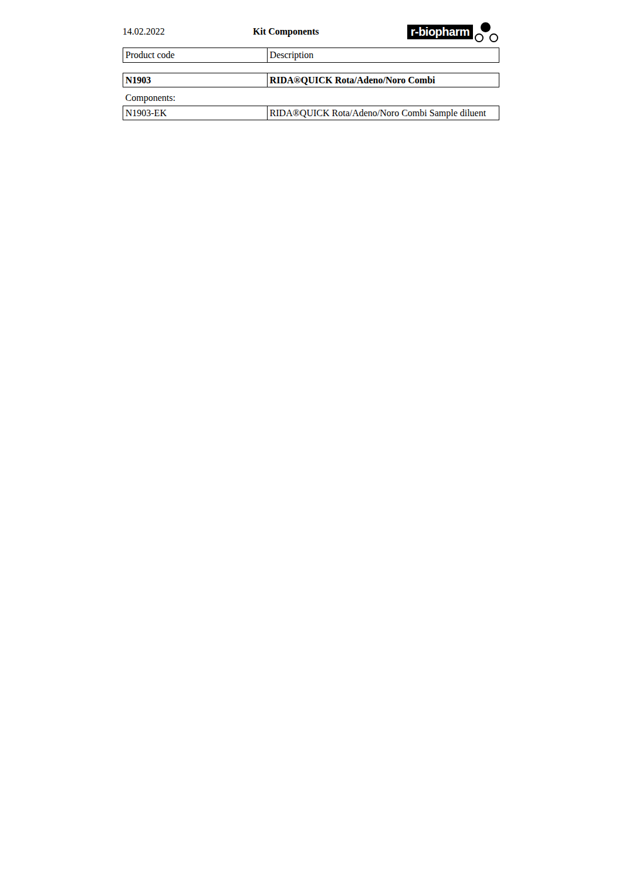14.02.2022
Kit Components
r-biopharm
| Product code | Description |
| N1903 | RIDA®QUICK Rota/Adeno/Noro Combi |
Components:
| N1903-EK | RIDA®QUICK Rota/Adeno/Noro Combi Sample diluent |